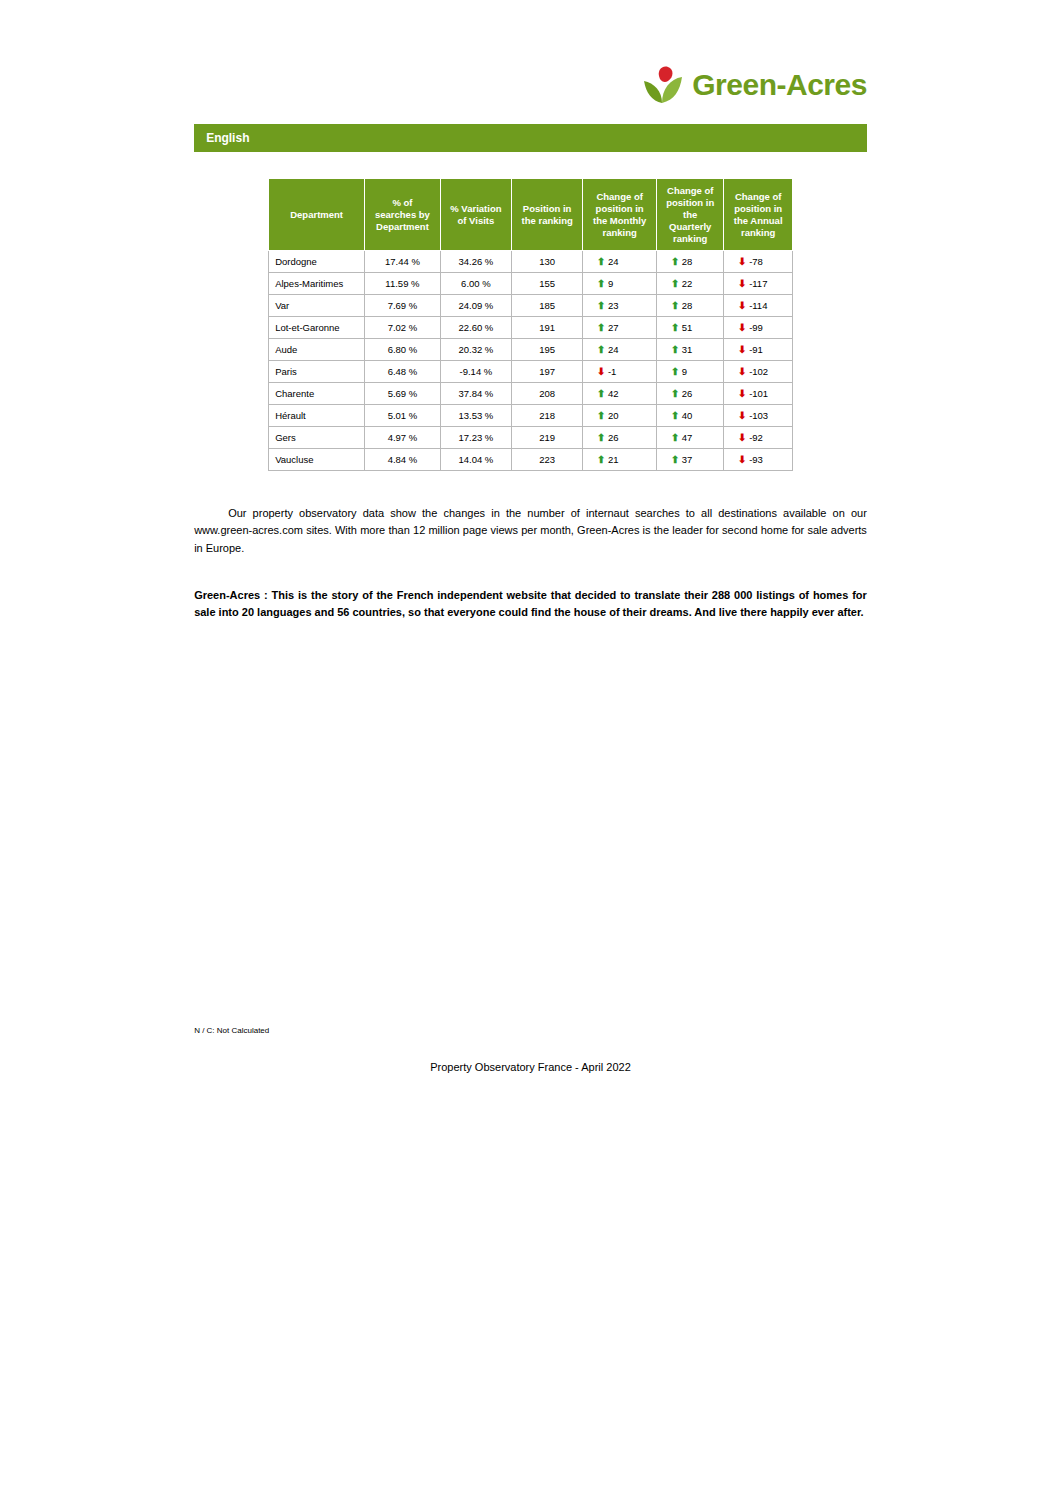Green-Acres
English
| Department | % of searches by Department | % Variation of Visits | Position in the ranking | Change of position in the Monthly ranking | Change of position in the Quarterly ranking | Change of position in the Annual ranking |
| --- | --- | --- | --- | --- | --- | --- |
| Dordogne | 17.44 % | 34.26 % | 130 | ⬆ 24 | ⬆ 28 | ⬇ -78 |
| Alpes-Maritimes | 11.59 % | 6.00 % | 155 | ⬆ 9 | ⬆ 22 | ⬇ -117 |
| Var | 7.69 % | 24.09 % | 185 | ⬆ 23 | ⬆ 28 | ⬇ -114 |
| Lot-et-Garonne | 7.02 % | 22.60 % | 191 | ⬆ 27 | ⬆ 51 | ⬇ -99 |
| Aude | 6.80 % | 20.32 % | 195 | ⬆ 24 | ⬆ 31 | ⬇ -91 |
| Paris | 6.48 % | -9.14 % | 197 | ⬇ -1 | ⬆ 9 | ⬇ -102 |
| Charente | 5.69 % | 37.84 % | 208 | ⬆ 42 | ⬆ 26 | ⬇ -101 |
| Hérault | 5.01 % | 13.53 % | 218 | ⬆ 20 | ⬆ 40 | ⬇ -103 |
| Gers | 4.97 % | 17.23 % | 219 | ⬆ 26 | ⬆ 47 | ⬇ -92 |
| Vaucluse | 4.84 % | 14.04 % | 223 | ⬆ 21 | ⬆ 37 | ⬇ -93 |
Our property observatory data show the changes in the number of internaut searches to all destinations available on our www.green-acres.com sites. With more than 12 million page views per month, Green-Acres is the leader for second home for sale adverts in Europe.
Green-Acres : This is the story of the French independent website that decided to translate their 288 000 listings of homes for sale into 20 languages and 56 countries, so that everyone could find the house of their dreams. And live there happily ever after.
N / C: Not Calculated
Property Observatory France - April 2022